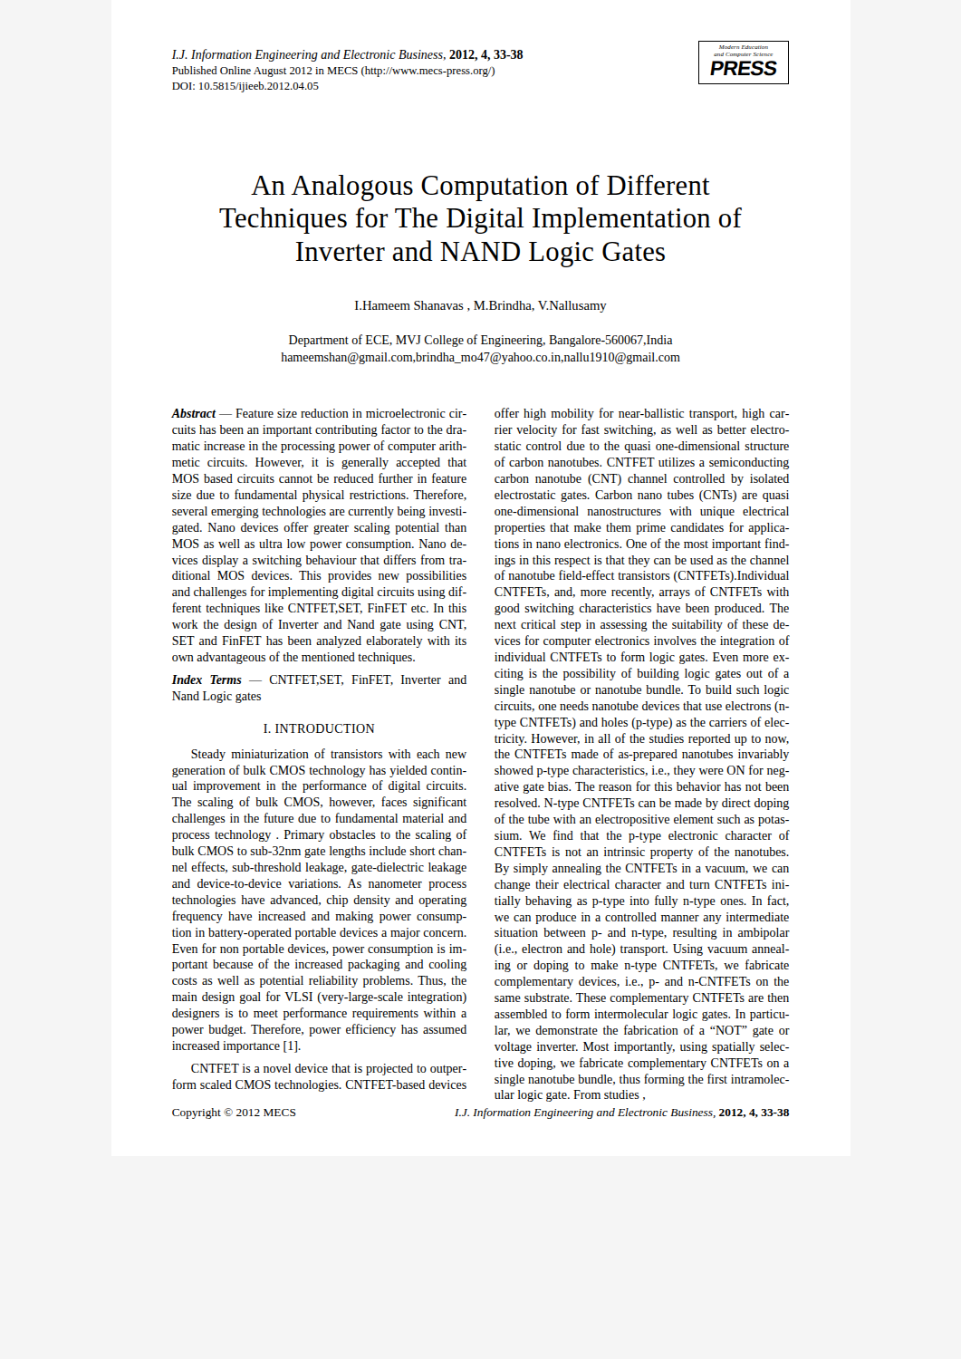I.J. Information Engineering and Electronic Business, 2012, 4, 33-38
Published Online August 2012 in MECS (http://www.mecs-press.org/)
DOI: 10.5815/ijieeb.2012.04.05
Modern Education
and Computer Science
PRESS
An Analogous Computation of Different
Techniques for The Digital Implementation of
Inverter and NAND Logic Gates
I.Hameem Shanavas , M.Brindha, V.Nallusamy
Department of ECE, MVJ College of Engineering, Bangalore-560067,India
hameemshan@gmail.com,brindha_mo47@yahoo.co.in,nallu1910@gmail.com
Abstract — Feature size reduction in microelectronic circuits has been an important contributing factor to the dramatic increase in the processing power of computer arithmetic circuits. However, it is generally accepted that MOS based circuits cannot be reduced further in feature size due to fundamental physical restrictions. Therefore, several emerging technologies are currently being investigated. Nano devices offer greater scaling potential than MOS as well as ultra low power consumption. Nano devices display a switching behaviour that differs from traditional MOS devices. This provides new possibilities and challenges for implementing digital circuits using different techniques like CNTFET,SET, FinFET etc. In this work the design of Inverter and Nand gate using CNT, SET and FinFET has been analyzed elaborately with its own advantageous of the mentioned techniques.
Index Terms — CNTFET,SET, FinFET, Inverter and Nand Logic gates
I. Introduction
Steady miniaturization of transistors with each new generation of bulk CMOS technology has yielded continual improvement in the performance of digital circuits. The scaling of bulk CMOS, however, faces significant challenges in the future due to fundamental material and process technology . Primary obstacles to the scaling of bulk CMOS to sub-32nm gate lengths include short channel effects, sub-threshold leakage, gate-dielectric leakage and device-to-device variations. As nanometer process technologies have advanced, chip density and operating frequency have increased and making power consumption in battery-operated portable devices a major concern. Even for non portable devices, power consumption is important because of the increased packaging and cooling costs as well as potential reliability problems. Thus, the main design goal for VLSI (very-large-scale integration) designers is to meet performance requirements within a power budget. Therefore, power efficiency has assumed increased importance [1].
CNTFET is a novel device that is projected to outperform scaled CMOS technologies. CNTFET-based devices offer high mobility for near-ballistic transport, high carrier velocity for fast switching, as well as better electrostatic control due to the quasi one-dimensional structure of carbon nanotubes. CNTFET utilizes a semiconducting carbon nanotube (CNT) channel controlled by isolated electrostatic gates. Carbon nano tubes (CNTs) are quasi one-dimensional nanostructures with unique electrical properties that make them prime candidates for applications in nano electronics. One of the most important findings in this respect is that they can be used as the channel of nanotube field-effect transistors (CNTFETs).Individual CNTFETs, and, more recently, arrays of CNTFETs with good switching characteristics have been produced. The next critical step in assessing the suitability of these devices for computer electronics involves the integration of individual CNTFETs to form logic gates. Even more exciting is the possibility of building logic gates out of a single nanotube or nanotube bundle. To build such logic circuits, one needs nanotube devices that use electrons (n-type CNTFETs) and holes (p-type) as the carriers of electricity. However, in all of the studies reported up to now, the CNTFETs made of as-prepared nanotubes invariably showed p-type characteristics, i.e., they were ON for negative gate bias. The reason for this behavior has not been resolved. N-type CNTFETs can be made by direct doping of the tube with an electropositive element such as potassium. We find that the p-type electronic character of CNTFETs is not an intrinsic property of the nanotubes. By simply annealing the CNTFETs in a vacuum, we can change their electrical character and turn CNTFETs initially behaving as p-type into fully n-type ones. In fact, we can produce in a controlled manner any intermediate situation between p- and n-type, resulting in ambipolar (i.e., electron and hole) transport. Using vacuum annealing or doping to make n-type CNTFETs, we fabricate complementary devices, i.e., p- and n-CNTFETs on the same substrate. These complementary CNTFETs are then assembled to form intermolecular logic gates. In particular, we demonstrate the fabrication of a “NOT” gate or voltage inverter. Most importantly, using spatially selective doping, we fabricate complementary CNTFETs on a single nanotube bundle, thus forming the first intramolecular logic gate. From studies ,
Copyright © 2012 MECS
I.J. Information Engineering and Electronic Business, 2012, 4, 33-38